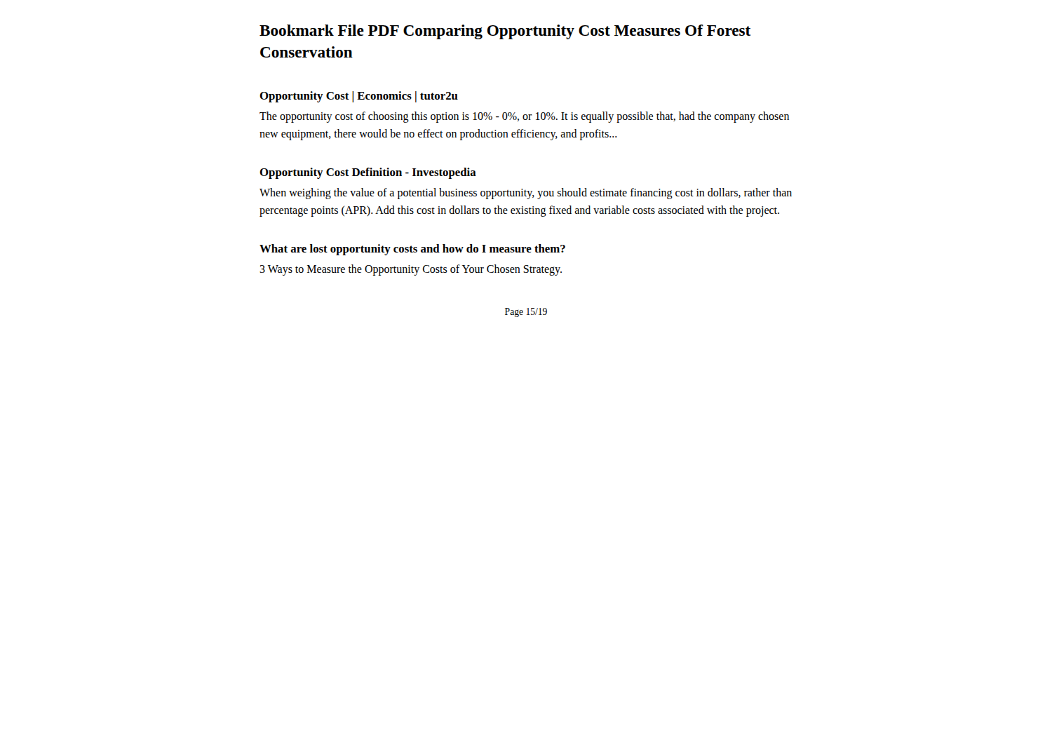Bookmark File PDF Comparing Opportunity Cost Measures Of Forest Conservation
Opportunity Cost | Economics | tutor2u
The opportunity cost of choosing this option is 10% - 0%, or 10%. It is equally possible that, had the company chosen new equipment, there would be no effect on production efficiency, and profits...
Opportunity Cost Definition - Investopedia
When weighing the value of a potential business opportunity, you should estimate financing cost in dollars, rather than percentage points (APR). Add this cost in dollars to the existing fixed and variable costs associated with the project.
What are lost opportunity costs and how do I measure them?
3 Ways to Measure the Opportunity Costs of Your Chosen Strategy.
Page 15/19